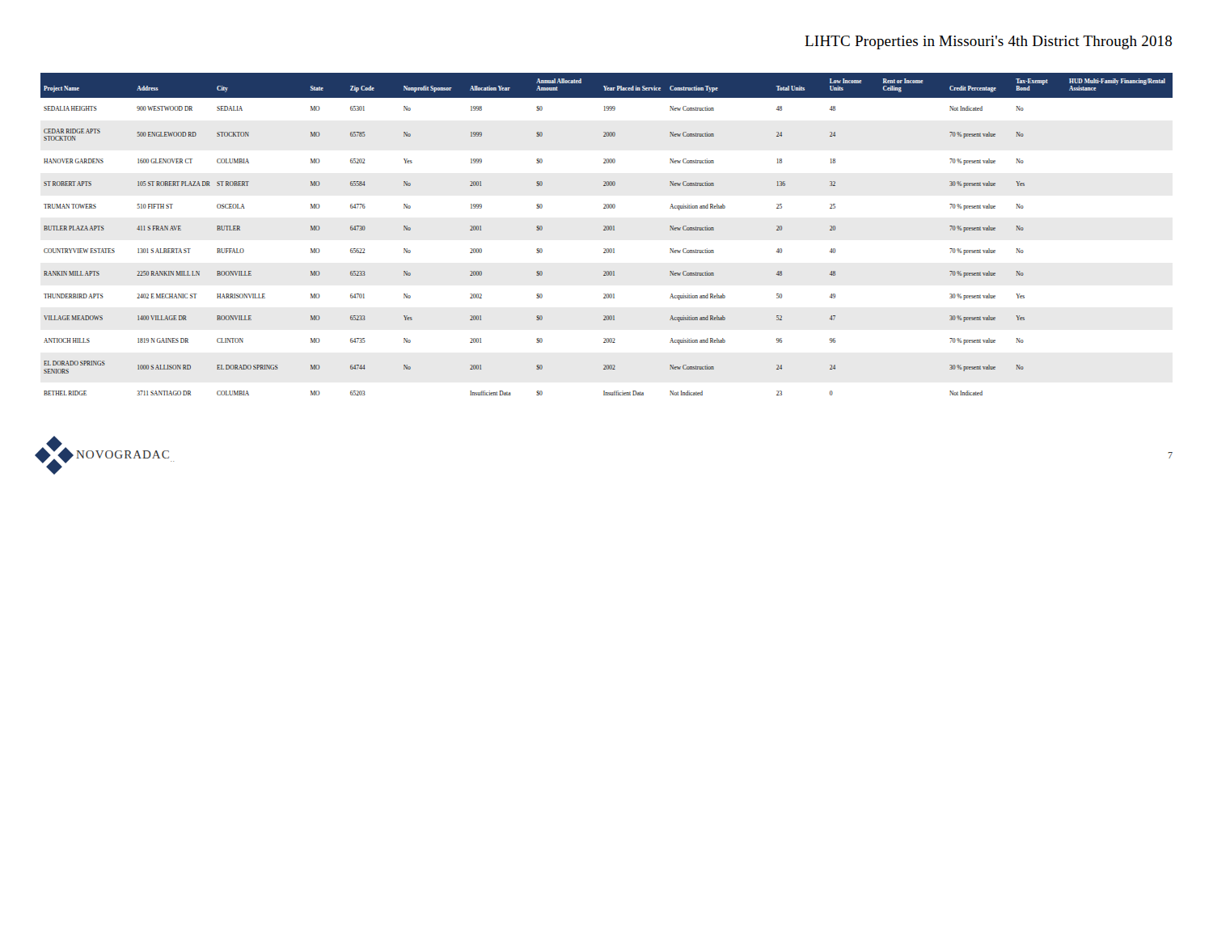LIHTC Properties in Missouri's 4th District Through 2018
| Project Name | Address | City | State | Zip Code | Nonprofit Sponsor | Allocation Year | Annual Allocated Amount | Year Placed in Service | Construction Type | Total Units | Low Income Units | Rent or Income Ceiling | Credit Percentage | Tax-Exempt Bond | HUD Multi-Family Financing/Rental Assistance |
| --- | --- | --- | --- | --- | --- | --- | --- | --- | --- | --- | --- | --- | --- | --- | --- |
| SEDALIA HEIGHTS | 900 WESTWOOD DR | SEDALIA | MO | 65301 | No | 1998 | $0 | 1999 | New Construction | 48 | 48 | | Not Indicated | No | |
| CEDAR RIDGE APTS STOCKTON | 500 ENGLEWOOD RD | STOCKTON | MO | 65785 | No | 1999 | $0 | 2000 | New Construction | 24 | 24 | | 70 % present value | No | |
| HANOVER GARDENS | 1600 GLENOVER CT | COLUMBIA | MO | 65202 | Yes | 1999 | $0 | 2000 | New Construction | 18 | 18 | | 70 % present value | No | |
| ST ROBERT APTS | 105 ST ROBERT PLAZA DR | ST ROBERT | MO | 65584 | No | 2001 | $0 | 2000 | New Construction | 136 | 32 | | 30 % present value | Yes | |
| TRUMAN TOWERS | 510 FIFTH ST | OSCEOLA | MO | 64776 | No | 1999 | $0 | 2000 | Acquisition and Rehab | 25 | 25 | | 70 % present value | No | |
| BUTLER PLAZA APTS | 411 S FRAN AVE | BUTLER | MO | 64730 | No | 2001 | $0 | 2001 | New Construction | 20 | 20 | | 70 % present value | No | |
| COUNTRYVIEW ESTATES | 1301 S ALBERTA ST | BUFFALO | MO | 65622 | No | 2000 | $0 | 2001 | New Construction | 40 | 40 | | 70 % present value | No | |
| RANKIN MILL APTS | 2250 RANKIN MILL LN | BOONVILLE | MO | 65233 | No | 2000 | $0 | 2001 | New Construction | 48 | 48 | | 70 % present value | No | |
| THUNDERBIRD APTS | 2402 E MECHANIC ST | HARRISONVILLE | MO | 64701 | No | 2002 | $0 | 2001 | Acquisition and Rehab | 50 | 49 | | 30 % present value | Yes | |
| VILLAGE MEADOWS | 1400 VILLAGE DR | BOONVILLE | MO | 65233 | Yes | 2001 | $0 | 2001 | Acquisition and Rehab | 52 | 47 | | 30 % present value | Yes | |
| ANTIOCH HILLS | 1819 N GAINES DR | CLINTON | MO | 64735 | No | 2001 | $0 | 2002 | Acquisition and Rehab | 96 | 96 | | 70 % present value | No | |
| EL DORADO SPRINGS SENIORS | 1000 S ALLISON RD | EL DORADO SPRINGS | MO | 64744 | No | 2001 | $0 | 2002 | New Construction | 24 | 24 | | 30 % present value | No | |
| BETHEL RIDGE | 3711 SANTIAGO DR | COLUMBIA | MO | 65203 | | Insufficient Data | $0 | Insufficient Data | Not Indicated | 23 | 0 | | Not Indicated | | |
NOVOGRADAC..
7